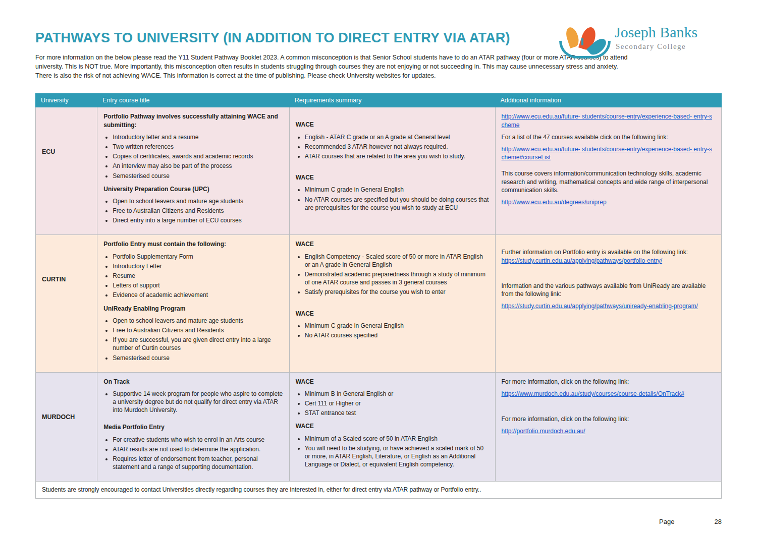Joseph Banks
Secondary College
PATHWAYS TO UNIVERSITY (IN ADDITION TO DIRECT ENTRY VIA ATAR)
For more information on the below please read the Y11 Student Pathway Booklet 2023. A common misconception is that Senior School students have to do an ATAR pathway (four or more ATAR courses) to attend university. This is NOT true. More importantly, this misconception often results in students struggling through courses they are not enjoying or not succeeding in. This may cause unnecessary stress and anxiety. There is also the risk of not achieving WACE. This information is correct at the time of publishing. Please check University websites for updates.
| University | Entry course title | Requirements summary | Additional information |
| --- | --- | --- | --- |
| ECU | Portfolio Pathway involves successfully attaining WACE and submitting: Introductory letter and a resume Two written references Copies of certificates, awards and academic records An interview may also be part of the process Semesterised course University Preparation Course (UPC) Open to school leavers and mature age students Free to Australian Citizens and Residents Direct entry into a large number of ECU courses | WACE English - ATAR C grade or an A grade at General level Recommended 3 ATAR however not always required. ATAR courses that are related to the area you wish to study. WACE Minimum C grade in General English No ATAR courses are specified but you should be doing courses that are prerequisites for the course you wish to study at ECU | http://www.ecu.edu.au/future- students/course-entry/experience-based- entry-scheme For a list of the 47 courses available click on the following link: http://www.ecu.edu.au/future- students/course-entry/experience-based- entry-scheme#courseList This course covers information/communication technology skills, academic research and writing, mathematical concepts and wide range of interpersonal communication skills. http://www.ecu.edu.au/degrees/uniprep |
| CURTIN | Portfolio Entry must contain the following: Portfolio Supplementary Form Introductory Letter Resume Letters of support Evidence of academic achievement UniReady Enabling Program Open to school leavers and mature age students Free to Australian Citizens and Residents If you are successful, you are given direct entry into a large number of Curtin courses Semesterised course | WACE English Competency - Scaled score of 50 or more in ATAR English or an A grade in General English Demonstrated academic preparedness through a study of minimum of one ATAR course and passes in 3 general courses Satisfy prerequisites for the course you wish to enter WACE Minimum C grade in General English No ATAR courses specified | Further information on Portfolio entry is available on the following link: https://study.curtin.edu.au/applying/pathways/portfolio-entry/ Information and the various pathways available from UniReady are available from the following link: https://study.curtin.edu.au/applying/pathways/uniready-enabling-program/ |
| MURDOCH | On Track Supportive 14 week program for people who aspire to complete a university degree but do not qualify for direct entry via ATAR into Murdoch University. Media Portfolio Entry For creative students who wish to enrol in an Arts course ATAR results are not used to determine the application. Requires letter of endorsement from teacher, personal statement and a range of supporting documentation. | WACE Minimum B in General English or Cert 111 or Higher or STAT entrance test WACE Minimum of a Scaled score of 50 in ATAR English You will need to be studying, or have achieved a scaled mark of 50 or more, in ATAR English, Literature, or English as an Additional Language or Dialect, or equivalent English competency. | For more information, click on the following link: https://www.murdoch.edu.au/study/courses/course-details/OnTrack# For more information, click on the following link: http://portfolio.murdoch.edu.au/ |
| Students are strongly encouraged to contact Universities directly regarding courses they are interested in, either for direct entry via ATAR pathway or Portfolio entry.. |
Page 28